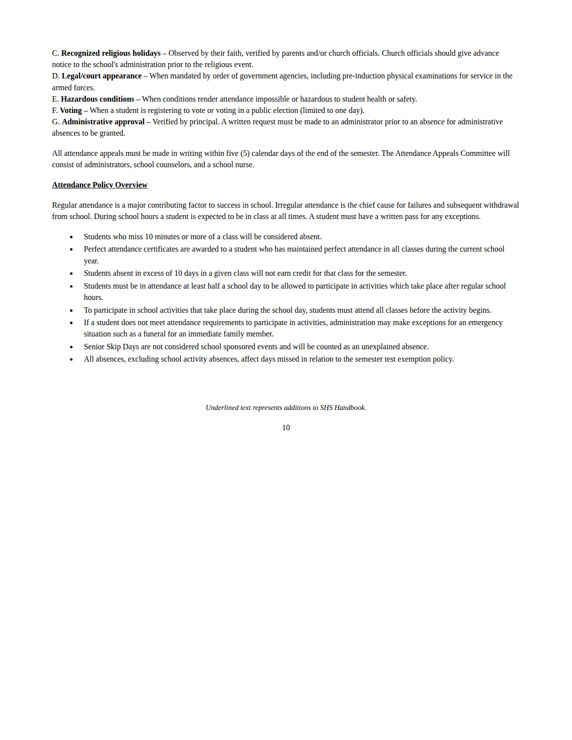C. Recognized religious holidays – Observed by their faith, verified by parents and/or church officials. Church officials should give advance notice to the school's administration prior to the religious event.
D. Legal/court appearance – When mandated by order of government agencies, including pre-induction physical examinations for service in the armed forces.
E. Hazardous conditions – When conditions render attendance impossible or hazardous to student health or safety.
F. Voting – When a student is registering to vote or voting in a public election (limited to one day).
G. Administrative approval – Verified by principal. A written request must be made to an administrator prior to an absence for administrative absences to be granted.
All attendance appeals must be made in writing within five (5) calendar days of the end of the semester. The Attendance Appeals Committee will consist of administrators, school counselors, and a school nurse.
Attendance Policy Overview
Regular attendance is a major contributing factor to success in school. Irregular attendance is the chief cause for failures and subsequent withdrawal from school. During school hours a student is expected to be in class at all times. A student must have a written pass for any exceptions.
Students who miss 10 minutes or more of a class will be considered absent.
Perfect attendance certificates are awarded to a student who has maintained perfect attendance in all classes during the current school year.
Students absent in excess of 10 days in a given class will not earn credit for that class for the semester.
Students must be in attendance at least half a school day to be allowed to participate in activities which take place after regular school hours.
To participate in school activities that take place during the school day, students must attend all classes before the activity begins.
If a student does not meet attendance requirements to participate in activities, administration may make exceptions for an emergency situation such as a funeral for an immediate family member.
Senior Skip Days are not considered school sponsored events and will be counted as an unexplained absence.
All absences, excluding school activity absences, affect days missed in relation to the semester test exemption policy.
Underlined text represents additions to SHS Handbook.
10